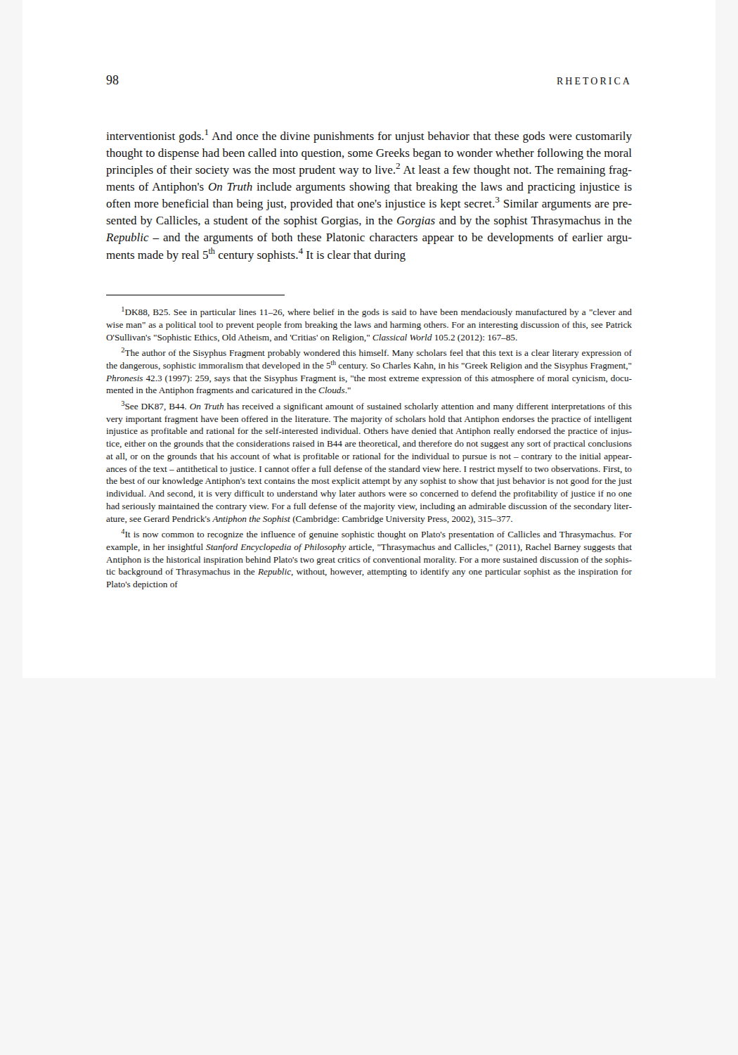98 Rhetorica
interventionist gods.1 And once the divine punishments for unjust behavior that these gods were customarily thought to dispense had been called into question, some Greeks began to wonder whether following the moral principles of their society was the most prudent way to live.2 At least a few thought not. The remaining fragments of Antiphon's On Truth include arguments showing that breaking the laws and practicing injustice is often more beneficial than being just, provided that one's injustice is kept secret.3 Similar arguments are presented by Callicles, a student of the sophist Gorgias, in the Gorgias and by the sophist Thrasymachus in the Republic – and the arguments of both these Platonic characters appear to be developments of earlier arguments made by real 5th century sophists.4 It is clear that during
1 DK88, B25. See in particular lines 11–26, where belief in the gods is said to have been mendaciously manufactured by a "clever and wise man" as a political tool to prevent people from breaking the laws and harming others. For an interesting discussion of this, see Patrick O'Sullivan's "Sophistic Ethics, Old Atheism, and 'Critias' on Religion," Classical World 105.2 (2012): 167–85.
2 The author of the Sisyphus Fragment probably wondered this himself. Many scholars feel that this text is a clear literary expression of the dangerous, sophistic immoralism that developed in the 5th century. So Charles Kahn, in his "Greek Religion and the Sisyphus Fragment," Phronesis 42.3 (1997): 259, says that the Sisyphus Fragment is, "the most extreme expression of this atmosphere of moral cynicism, documented in the Antiphon fragments and caricatured in the Clouds."
3 See DK87, B44. On Truth has received a significant amount of sustained scholarly attention and many different interpretations of this very important fragment have been offered in the literature. The majority of scholars hold that Antiphon endorses the practice of intelligent injustice as profitable and rational for the self-interested individual. Others have denied that Antiphon really endorsed the practice of injustice, either on the grounds that the considerations raised in B44 are theoretical, and therefore do not suggest any sort of practical conclusions at all, or on the grounds that his account of what is profitable or rational for the individual to pursue is not – contrary to the initial appearances of the text – antithetical to justice. I cannot offer a full defense of the standard view here. I restrict myself to two observations. First, to the best of our knowledge Antiphon's text contains the most explicit attempt by any sophist to show that just behavior is not good for the just individual. And second, it is very difficult to understand why later authors were so concerned to defend the profitability of justice if no one had seriously maintained the contrary view. For a full defense of the majority view, including an admirable discussion of the secondary literature, see Gerard Pendrick's Antiphon the Sophist (Cambridge: Cambridge University Press, 2002), 315–377.
4 It is now common to recognize the influence of genuine sophistic thought on Plato's presentation of Callicles and Thrasymachus. For example, in her insightful Stanford Encyclopedia of Philosophy article, "Thrasymachus and Callicles," (2011), Rachel Barney suggests that Antiphon is the historical inspiration behind Plato's two great critics of conventional morality. For a more sustained discussion of the sophistic background of Thrasymachus in the Republic, without, however, attempting to identify any one particular sophist as the inspiration for Plato's depiction of